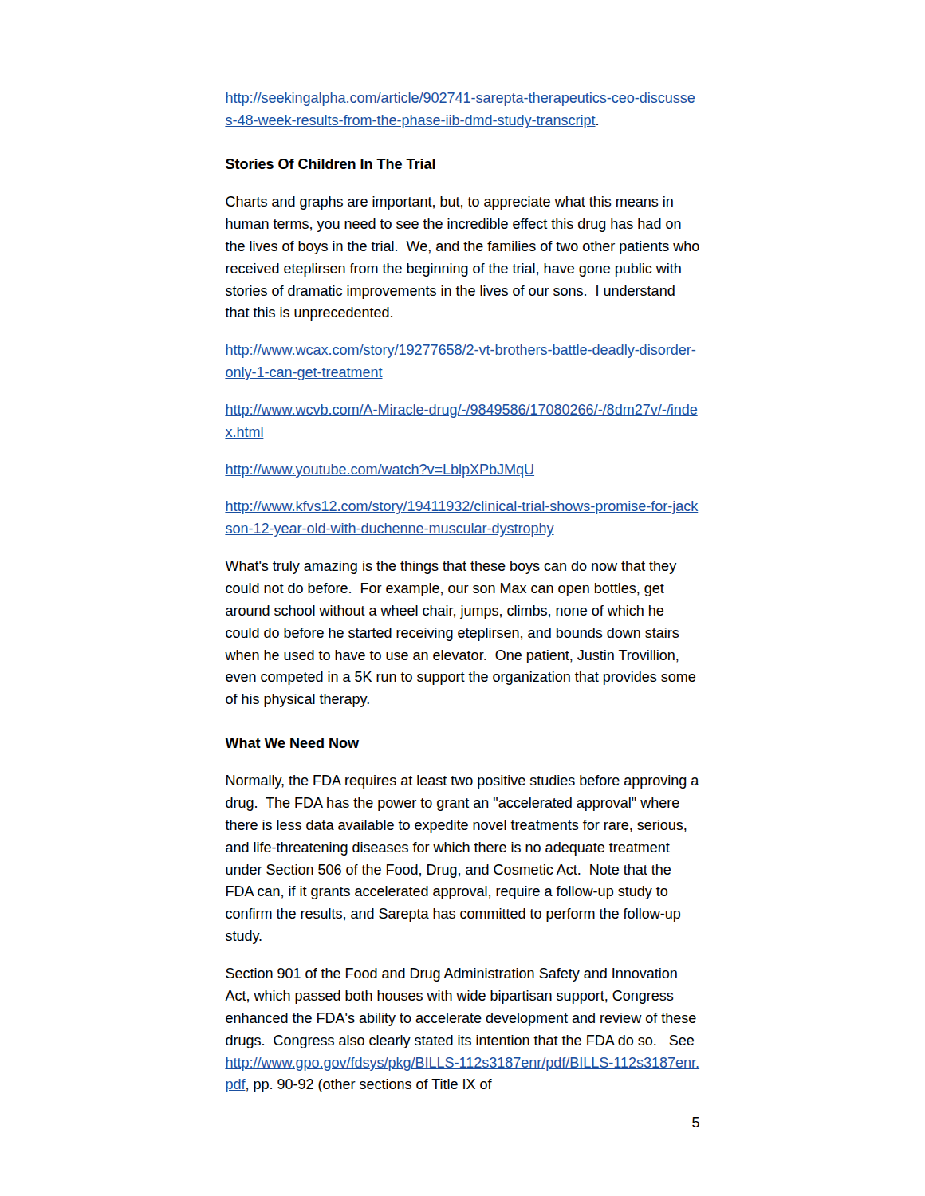http://seekingalpha.com/article/902741-sarepta-therapeutics-ceo-discusses-48-week-results-from-the-phase-iib-dmd-study-transcript.
Stories Of Children In The Trial
Charts and graphs are important, but, to appreciate what this means in human terms, you need to see the incredible effect this drug has had on the lives of boys in the trial. We, and the families of two other patients who received eteplirsen from the beginning of the trial, have gone public with stories of dramatic improvements in the lives of our sons. I understand that this is unprecedented.
http://www.wcax.com/story/19277658/2-vt-brothers-battle-deadly-disorder-only-1-can-get-treatment
http://www.wcvb.com/A-Miracle-drug/-/9849586/17080266/-/8dm27v/-/index.html
http://www.youtube.com/watch?v=LblpXPbJMqU
http://www.kfvs12.com/story/19411932/clinical-trial-shows-promise-for-jackson-12-year-old-with-duchenne-muscular-dystrophy
What's truly amazing is the things that these boys can do now that they could not do before. For example, our son Max can open bottles, get around school without a wheel chair, jumps, climbs, none of which he could do before he started receiving eteplirsen, and bounds down stairs when he used to have to use an elevator. One patient, Justin Trovillion, even competed in a 5K run to support the organization that provides some of his physical therapy.
What We Need Now
Normally, the FDA requires at least two positive studies before approving a drug. The FDA has the power to grant an "accelerated approval" where there is less data available to expedite novel treatments for rare, serious, and life-threatening diseases for which there is no adequate treatment under Section 506 of the Food, Drug, and Cosmetic Act. Note that the FDA can, if it grants accelerated approval, require a follow-up study to confirm the results, and Sarepta has committed to perform the follow-up study.
Section 901 of the Food and Drug Administration Safety and Innovation Act, which passed both houses with wide bipartisan support, Congress enhanced the FDA's ability to accelerate development and review of these drugs. Congress also clearly stated its intention that the FDA do so. See http://www.gpo.gov/fdsys/pkg/BILLS-112s3187enr/pdf/BILLS-112s3187enr.pdf, pp. 90-92 (other sections of Title IX of
5